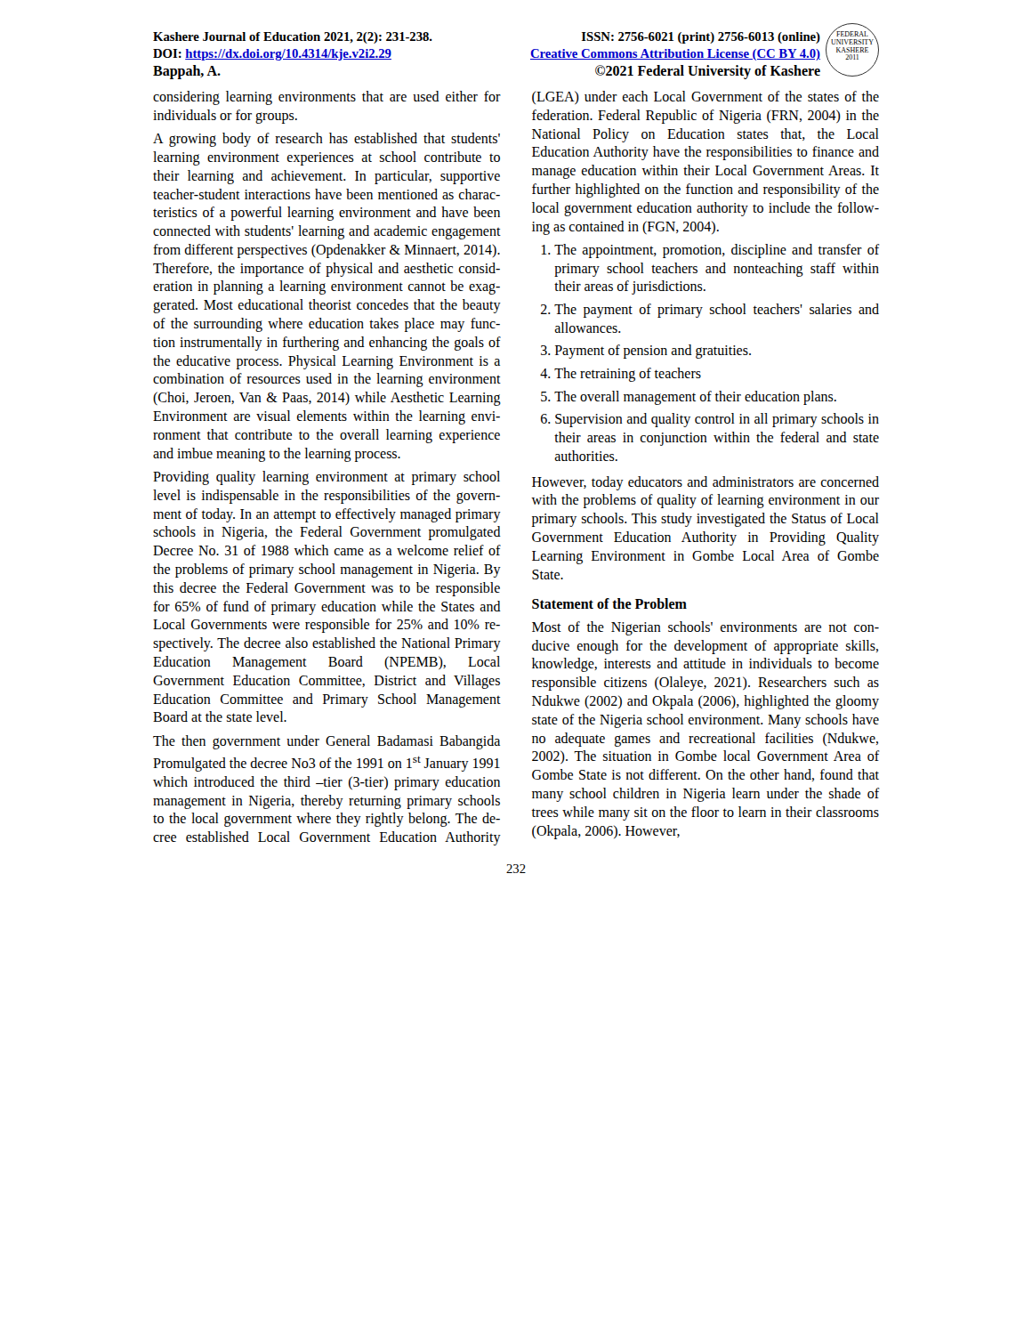FEDERAL UNIVERSITY KASHERE
2011
Kashere Journal of Education 2021, 2(2): 231-238. ISSN: 2756-6021 (print) 2756-6013 (online)
DOI: https://dx.doi.org/10.4314/kje.v2i2.29 Creative Commons Attribution License (CC BY 4.0)
Bappah, A. ©2021 Federal University of Kashere
considering learning environments that are used either for individuals or for groups.
A growing body of research has established that students' learning environment experiences at school contribute to their learning and achievement. In particular, supportive teacher-student interactions have been mentioned as characteristics of a powerful learning environment and have been connected with students' learning and academic engagement from different perspectives (Opdenakker & Minnaert, 2014). Therefore, the importance of physical and aesthetic consideration in planning a learning environment cannot be exaggerated. Most educational theorist concedes that the beauty of the surrounding where education takes place may function instrumentally in furthering and enhancing the goals of the educative process. Physical Learning Environment is a combination of resources used in the learning environment (Choi, Jeroen, Van & Paas, 2014) while Aesthetic Learning Environment are visual elements within the learning environment that contribute to the overall learning experience and imbue meaning to the learning process.
Providing quality learning environment at primary school level is indispensable in the responsibilities of the government of today. In an attempt to effectively managed primary schools in Nigeria, the Federal Government promulgated Decree No. 31 of 1988 which came as a welcome relief of the problems of primary school management in Nigeria. By this decree the Federal Government was to be responsible for 65% of fund of primary education while the States and Local Governments were responsible for 25% and 10% respectively. The decree also established the National Primary Education Management Board (NPEMB), Local Government Education Committee, District and Villages Education Committee and Primary School Management Board at the state level.
The then government under General Badamasi Babangida Promulgated the decree No3 of the 1991 on 1st January 1991 which introduced the third –tier (3-tier) primary education management in Nigeria, thereby returning primary schools to the local government where they rightly belong. The decree established Local Government Education Authority (LGEA) under each Local Government of the states of the federation. Federal Republic of Nigeria (FRN, 2004) in the National Policy on Education states that, the Local Education Authority have the responsibilities to finance and manage education within their Local Government Areas. It further highlighted on the function and responsibility of the local government education authority to include the following as contained in (FGN, 2004).
The appointment, promotion, discipline and transfer of primary school teachers and nonteaching staff within their areas of jurisdictions.
The payment of primary school teachers' salaries and allowances.
Payment of pension and gratuities.
The retraining of teachers
The overall management of their education plans.
Supervision and quality control in all primary schools in their areas in conjunction within the federal and state authorities.
However, today educators and administrators are concerned with the problems of quality of learning environment in our primary schools. This study investigated the Status of Local Government Education Authority in Providing Quality Learning Environment in Gombe Local Area of Gombe State.
Statement of the Problem
Most of the Nigerian schools' environments are not conducive enough for the development of appropriate skills, knowledge, interests and attitude in individuals to become responsible citizens (Olaleye, 2021). Researchers such as Ndukwe (2002) and Okpala (2006), highlighted the gloomy state of the Nigeria school environment. Many schools have no adequate games and recreational facilities (Ndukwe, 2002). The situation in Gombe local Government Area of Gombe State is not different. On the other hand, found that many school children in Nigeria learn under the shade of trees while many sit on the floor to learn in their classrooms (Okpala, 2006). However,
232